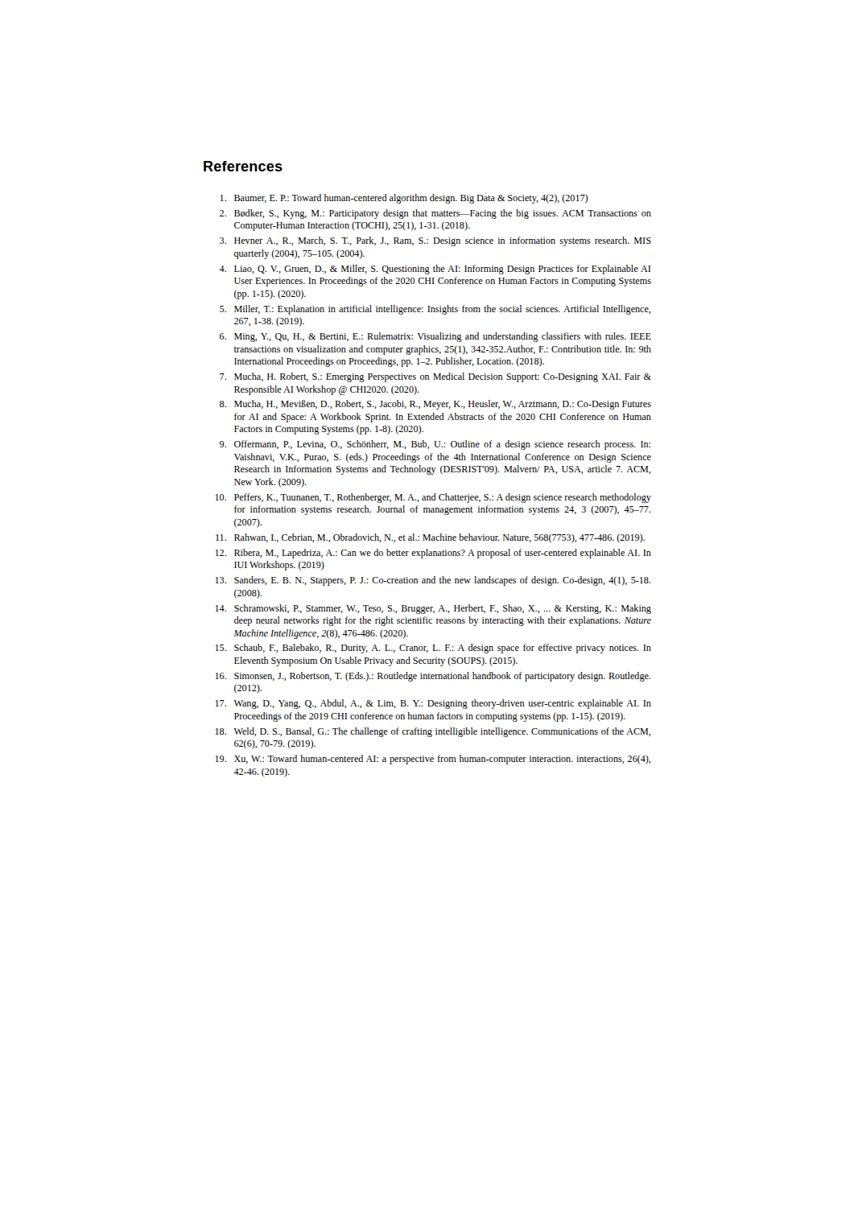References
Baumer, E. P.: Toward human-centered algorithm design. Big Data & Society, 4(2), (2017)
Bødker, S., Kyng, M.: Participatory design that matters—Facing the big issues. ACM Transactions on Computer-Human Interaction (TOCHI), 25(1), 1-31. (2018).
Hevner A., R., March, S. T., Park, J., Ram, S.: Design science in information systems research. MIS quarterly (2004), 75–105. (2004).
Liao, Q. V., Gruen, D., & Miller, S. Questioning the AI: Informing Design Practices for Explainable AI User Experiences. In Proceedings of the 2020 CHI Conference on Human Factors in Computing Systems (pp. 1-15). (2020).
Miller, T.: Explanation in artificial intelligence: Insights from the social sciences. Artificial Intelligence, 267, 1-38. (2019).
Ming, Y., Qu, H., & Bertini, E.: Rulematrix: Visualizing and understanding classifiers with rules. IEEE transactions on visualization and computer graphics, 25(1), 342-352.Author, F.: Contribution title. In: 9th International Proceedings on Proceedings, pp. 1–2. Publisher, Location. (2018).
Mucha, H. Robert, S.: Emerging Perspectives on Medical Decision Support: Co-Designing XAI. Fair & Responsible AI Workshop @ CHI2020. (2020).
Mucha, H., Mevißen, D., Robert, S., Jacobi, R., Meyer, K., Heusler, W., Arztmann, D.: Co-Design Futures for AI and Space: A Workbook Sprint. In Extended Abstracts of the 2020 CHI Conference on Human Factors in Computing Systems (pp. 1-8). (2020).
Offermann, P., Levina, O., Schönherr, M., Bub, U.: Outline of a design science research process. In: Vaishnavi, V.K., Purao, S. (eds.) Proceedings of the 4th International Conference on Design Science Research in Information Systems and Technology (DESRIST'09). Malvern/ PA, USA, article 7. ACM, New York. (2009).
Peffers, K., Tuunanen, T., Rothenberger, M. A., and Chatterjee, S.: A design science research methodology for information systems research. Journal of management information systems 24, 3 (2007), 45–77. (2007).
Rahwan, I., Cebrian, M., Obradovich, N., et al.: Machine behaviour. Nature, 568(7753), 477-486. (2019).
Ribera, M., Lapedriza, A.: Can we do better explanations? A proposal of user-centered explainable AI. In IUI Workshops. (2019)
Sanders, E. B. N., Stappers, P. J.: Co-creation and the new landscapes of design. Co-design, 4(1), 5-18. (2008).
Schramowski, P., Stammer, W., Teso, S., Brugger, A., Herbert, F., Shao, X., ... & Kersting, K.: Making deep neural networks right for the right scientific reasons by interacting with their explanations. Nature Machine Intelligence, 2(8), 476-486. (2020).
Schaub, F., Balebako, R., Durity, A. L., Cranor, L. F.: A design space for effective privacy notices. In Eleventh Symposium On Usable Privacy and Security (SOUPS). (2015).
Simonsen, J., Robertson, T. (Eds.).: Routledge international handbook of participatory design. Routledge. (2012).
Wang, D., Yang, Q., Abdul, A., & Lim, B. Y.: Designing theory-driven user-centric explainable AI. In Proceedings of the 2019 CHI conference on human factors in computing systems (pp. 1-15). (2019).
Weld, D. S., Bansal, G.: The challenge of crafting intelligible intelligence. Communications of the ACM, 62(6), 70-79. (2019).
Xu, W.: Toward human-centered AI: a perspective from human-computer interaction. interactions, 26(4), 42-46. (2019).